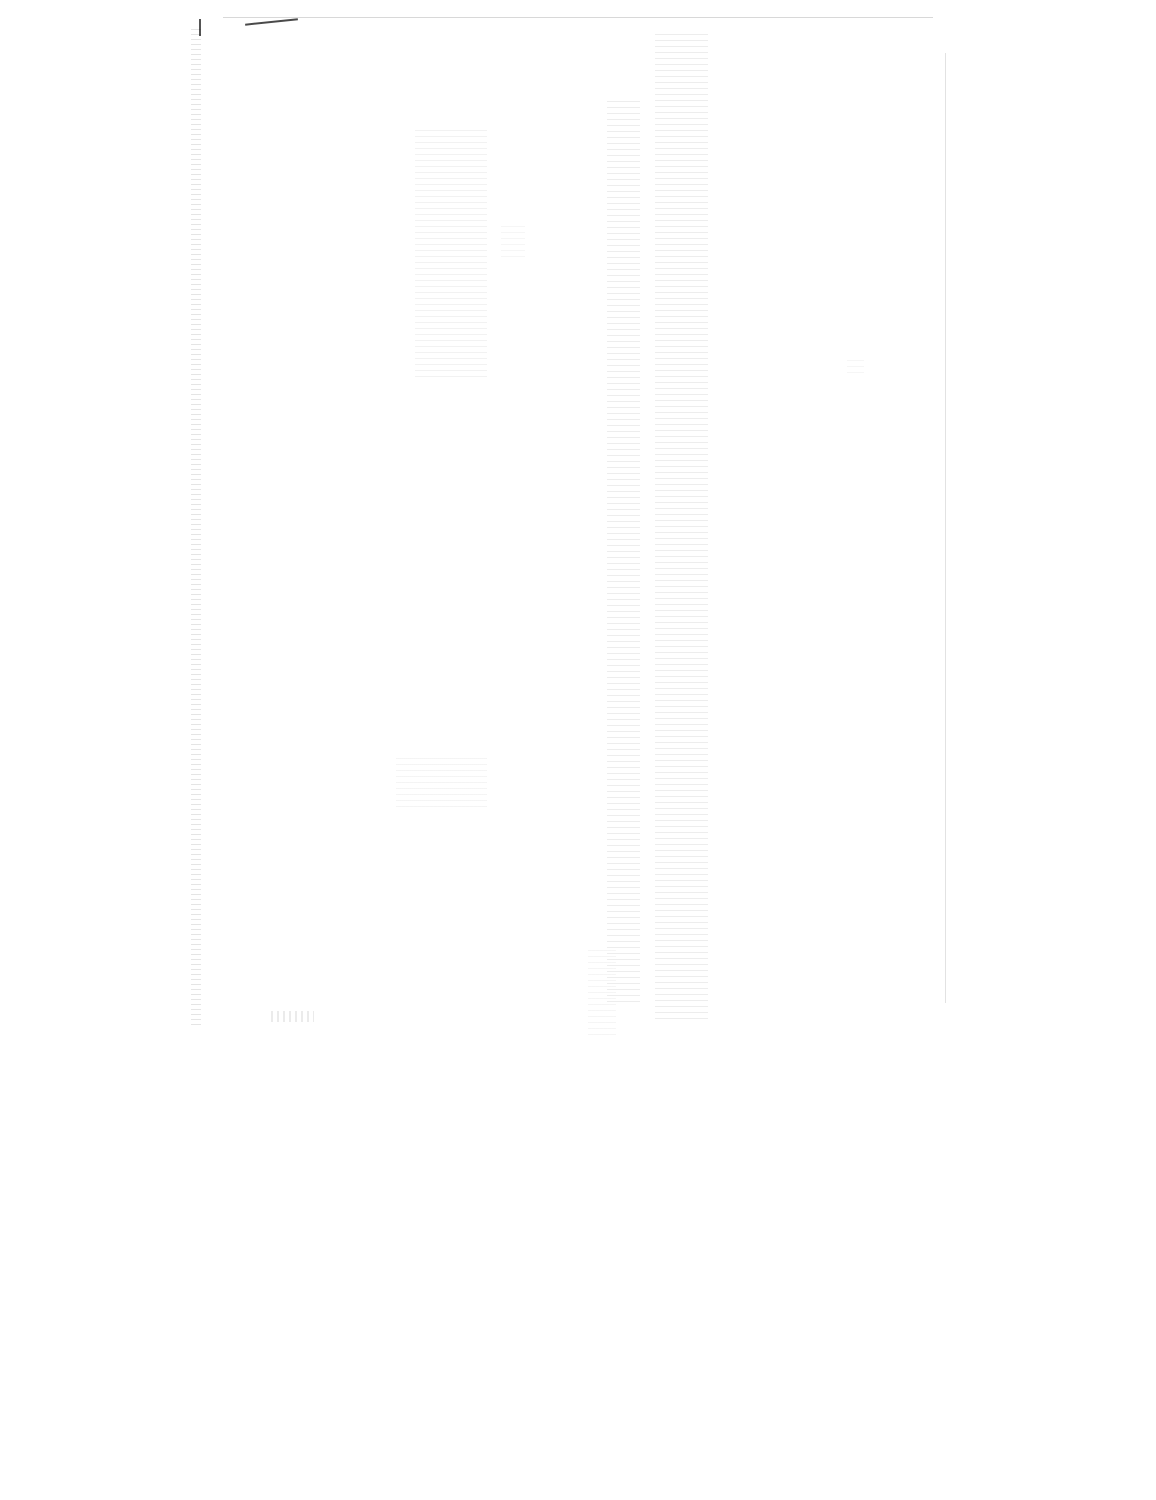This scanned page is essentially blank. No legible text is present. Faint, illegible marks appear along the left margin, in a narrow vertical band near the center of the page, and as a thin rule near the top and right edges.